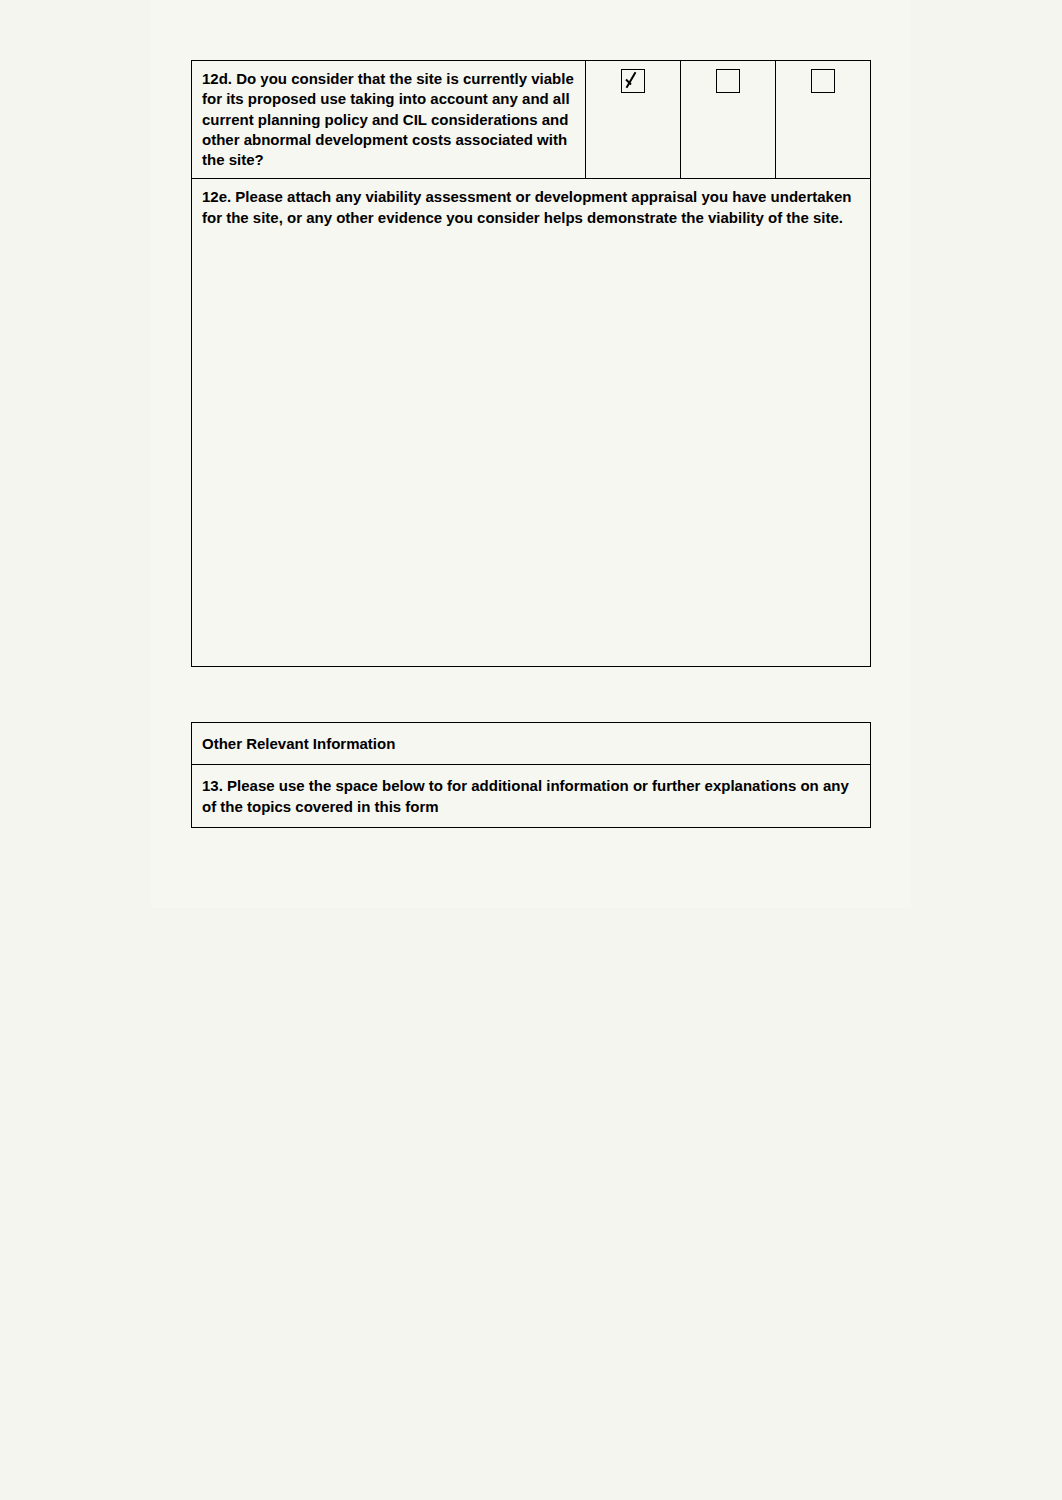| 12d. Do you consider that the site is currently viable for its proposed use taking into account any and all current planning policy and CIL considerations and other abnormal development costs associated with the site? | | | |
| 12e. Please attach any viability assessment or development appraisal you have undertaken for the site, or any other evidence you consider helps demonstrate the viability of the site. |
| Other Relevant Information |
| 13. Please use the space below to for additional information or further explanations on any of the topics covered in this form |